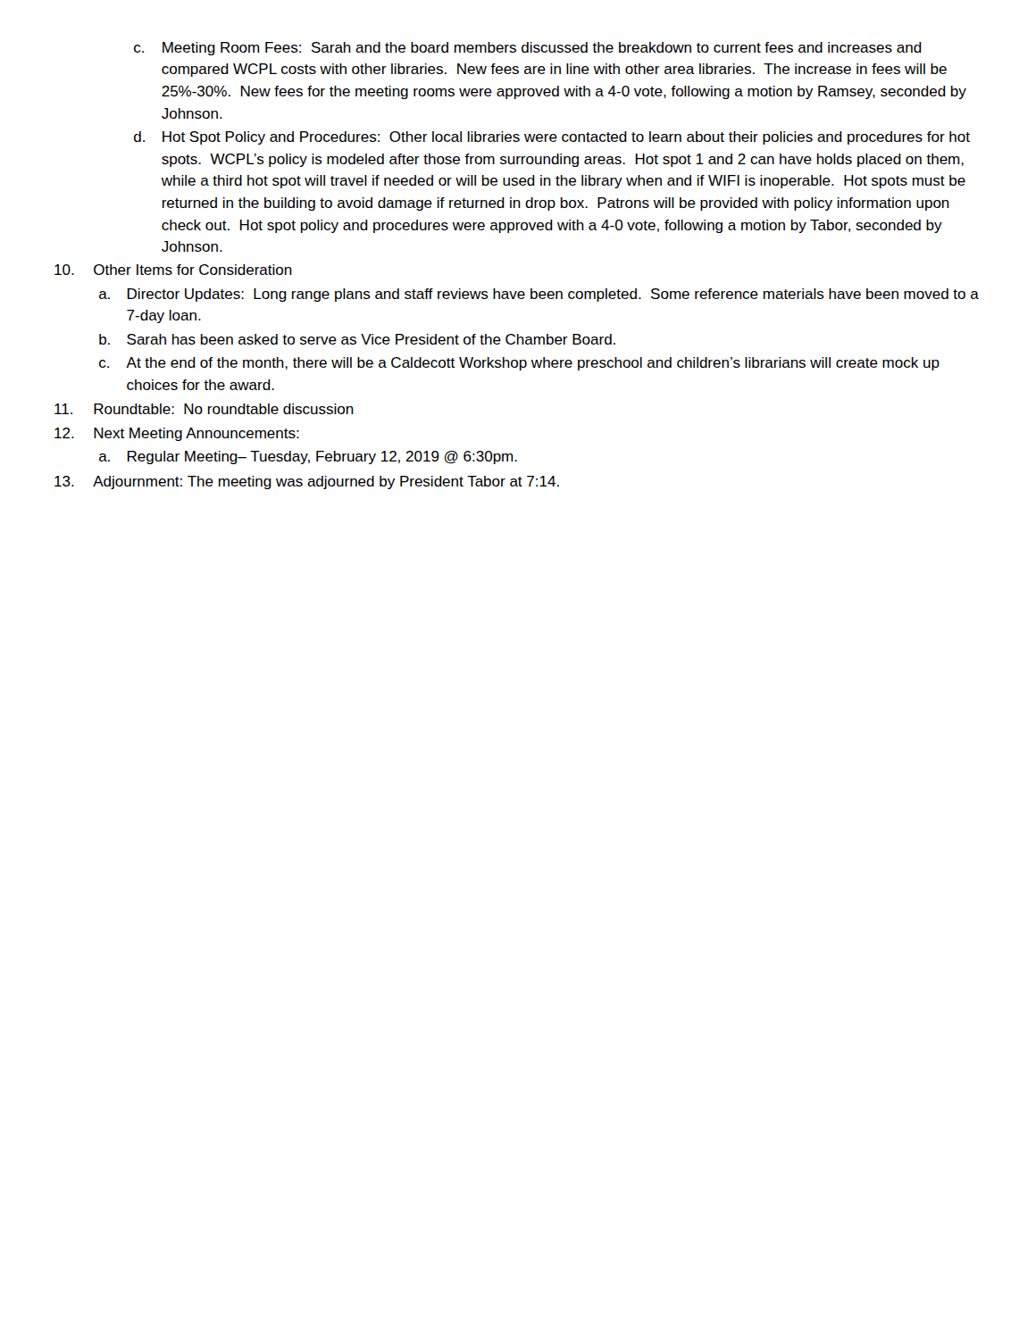c. Meeting Room Fees: Sarah and the board members discussed the breakdown to current fees and increases and compared WCPL costs with other libraries. New fees are in line with other area libraries. The increase in fees will be 25%-30%. New fees for the meeting rooms were approved with a 4-0 vote, following a motion by Ramsey, seconded by Johnson.
d. Hot Spot Policy and Procedures: Other local libraries were contacted to learn about their policies and procedures for hot spots. WCPL’s policy is modeled after those from surrounding areas. Hot spot 1 and 2 can have holds placed on them, while a third hot spot will travel if needed or will be used in the library when and if WIFI is inoperable. Hot spots must be returned in the building to avoid damage if returned in drop box. Patrons will be provided with policy information upon check out. Hot spot policy and procedures were approved with a 4-0 vote, following a motion by Tabor, seconded by Johnson.
10. Other Items for Consideration
a. Director Updates: Long range plans and staff reviews have been completed. Some reference materials have been moved to a 7-day loan.
b. Sarah has been asked to serve as Vice President of the Chamber Board.
c. At the end of the month, there will be a Caldecott Workshop where preschool and children’s librarians will create mock up choices for the award.
11. Roundtable: No roundtable discussion
12. Next Meeting Announcements:
a. Regular Meeting– Tuesday, February 12, 2019 @ 6:30pm.
13. Adjournment: The meeting was adjourned by President Tabor at 7:14.